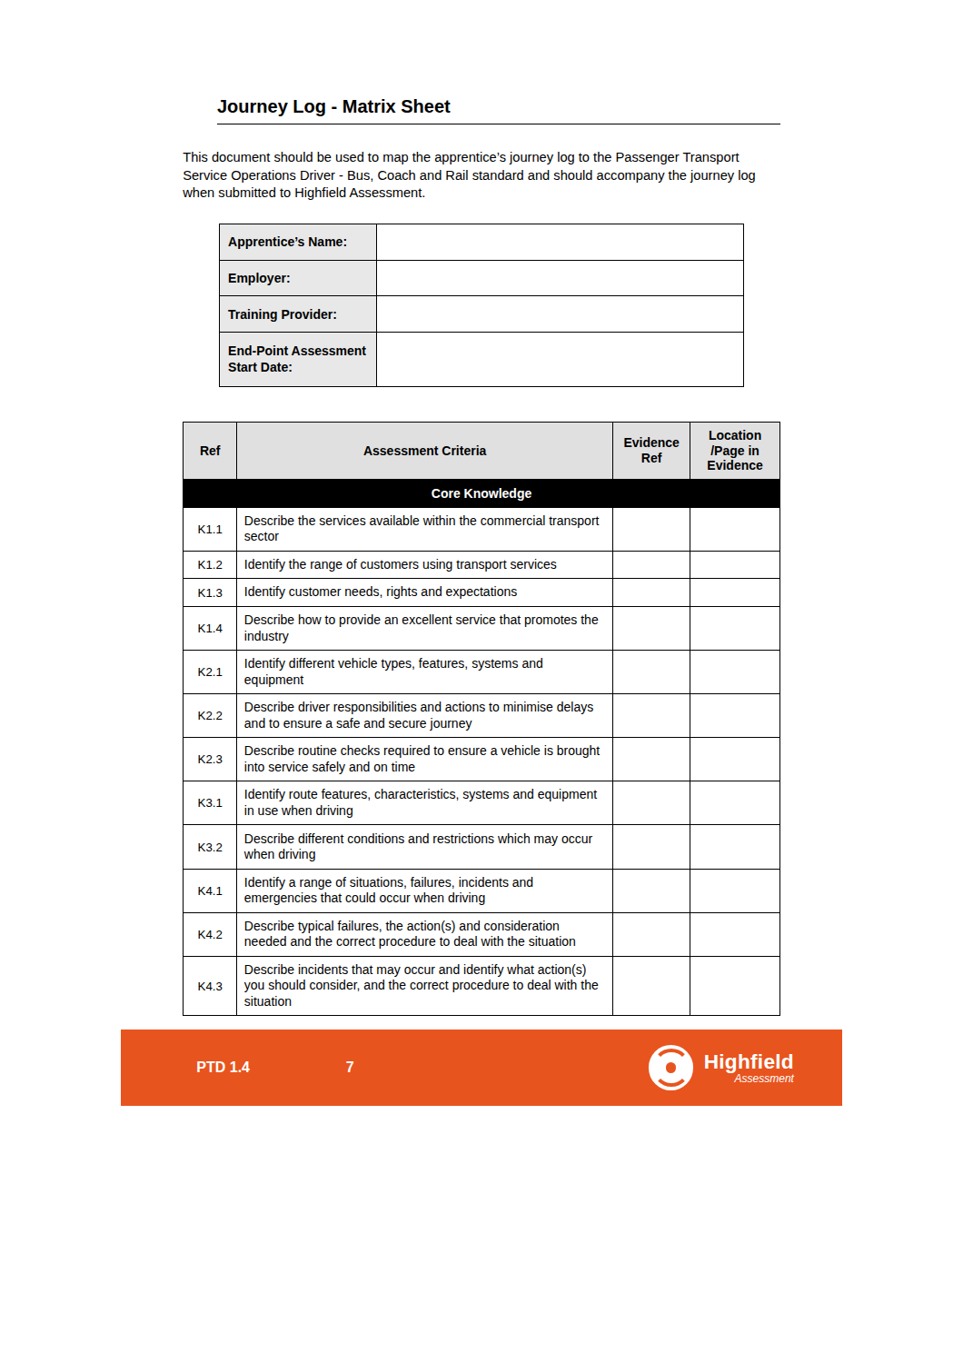Journey Log - Matrix Sheet
This document should be used to map the apprentice’s journey log to the Passenger Transport Service Operations Driver - Bus, Coach and Rail standard and should accompany the journey log when submitted to Highfield Assessment.
| Apprentice’s Name: | |
| Employer: | |
| Training Provider: | |
| End-Point Assessment Start Date: | |
| Ref | Assessment Criteria | Evidence Ref | Location /Page in Evidence |
| --- | --- | --- | --- |
| Core Knowledge |
| K1.1 | Describe the services available within the commercial transport sector | | |
| K1.2 | Identify the range of customers using transport services | | |
| K1.3 | Identify customer needs, rights and expectations | | |
| K1.4 | Describe how to provide an excellent service that promotes the industry | | |
| K2.1 | Identify different vehicle types, features, systems and equipment | | |
| K2.2 | Describe driver responsibilities and actions to minimise delays and to ensure a safe and secure journey | | |
| K2.3 | Describe routine checks required to ensure a vehicle is brought into service safely and on time | | |
| K3.1 | Identify route features, characteristics, systems and equipment in use when driving | | |
| K3.2 | Describe different conditions and restrictions which may occur when driving | | |
| K4.1 | Identify a range of situations, failures, incidents and emergencies that could occur when driving | | |
| K4.2 | Describe typical failures, the action(s) and consideration needed and the correct procedure to deal with the situation | | |
| K4.3 | Describe incidents that may occur and identify what action(s) you should consider, and the correct procedure to deal with the situation | | |
PTD 1.4 7
Highfield Assessment